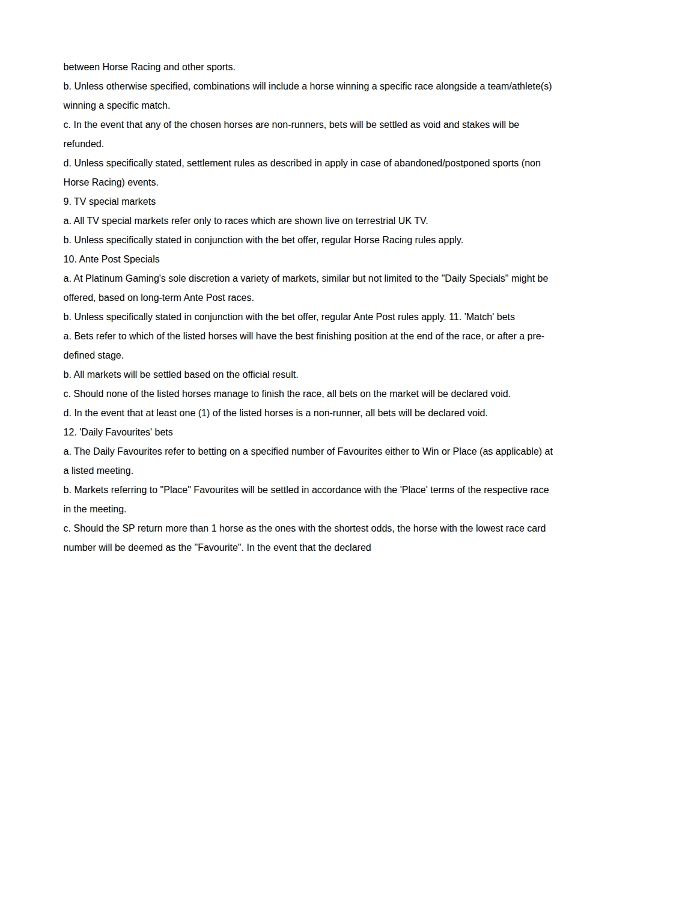between Horse Racing and other sports.
b. Unless otherwise specified, combinations will include a horse winning a specific race alongside a team/athlete(s) winning a specific match.
c. In the event that any of the chosen horses are non-runners, bets will be settled as void and stakes will be refunded.
d. Unless specifically stated, settlement rules as described in apply in case of abandoned/postponed sports (non Horse Racing) events.
9. TV special markets
a. All TV special markets refer only to races which are shown live on terrestrial UK TV.
b. Unless specifically stated in conjunction with the bet offer, regular Horse Racing rules apply.
10. Ante Post Specials
a. At Platinum Gaming's sole discretion a variety of markets, similar but not limited to the "Daily Specials" might be offered, based on long-term Ante Post races.
b. Unless specifically stated in conjunction with the bet offer, regular Ante Post rules apply. 11. 'Match' bets
a. Bets refer to which of the listed horses will have the best finishing position at the end of the race, or after a pre- defined stage.
b. All markets will be settled based on the official result.
c. Should none of the listed horses manage to finish the race, all bets on the market will be declared void.
d. In the event that at least one (1) of the listed horses is a non-runner, all bets will be declared void.
12. 'Daily Favourites' bets
a. The Daily Favourites refer to betting on a specified number of Favourites either to Win or Place (as applicable) at a listed meeting.
b. Markets referring to "Place" Favourites will be settled in accordance with the 'Place' terms of the respective race in the meeting.
c. Should the SP return more than 1 horse as the ones with the shortest odds, the horse with the lowest race card number will be deemed as the "Favourite". In the event that the declared